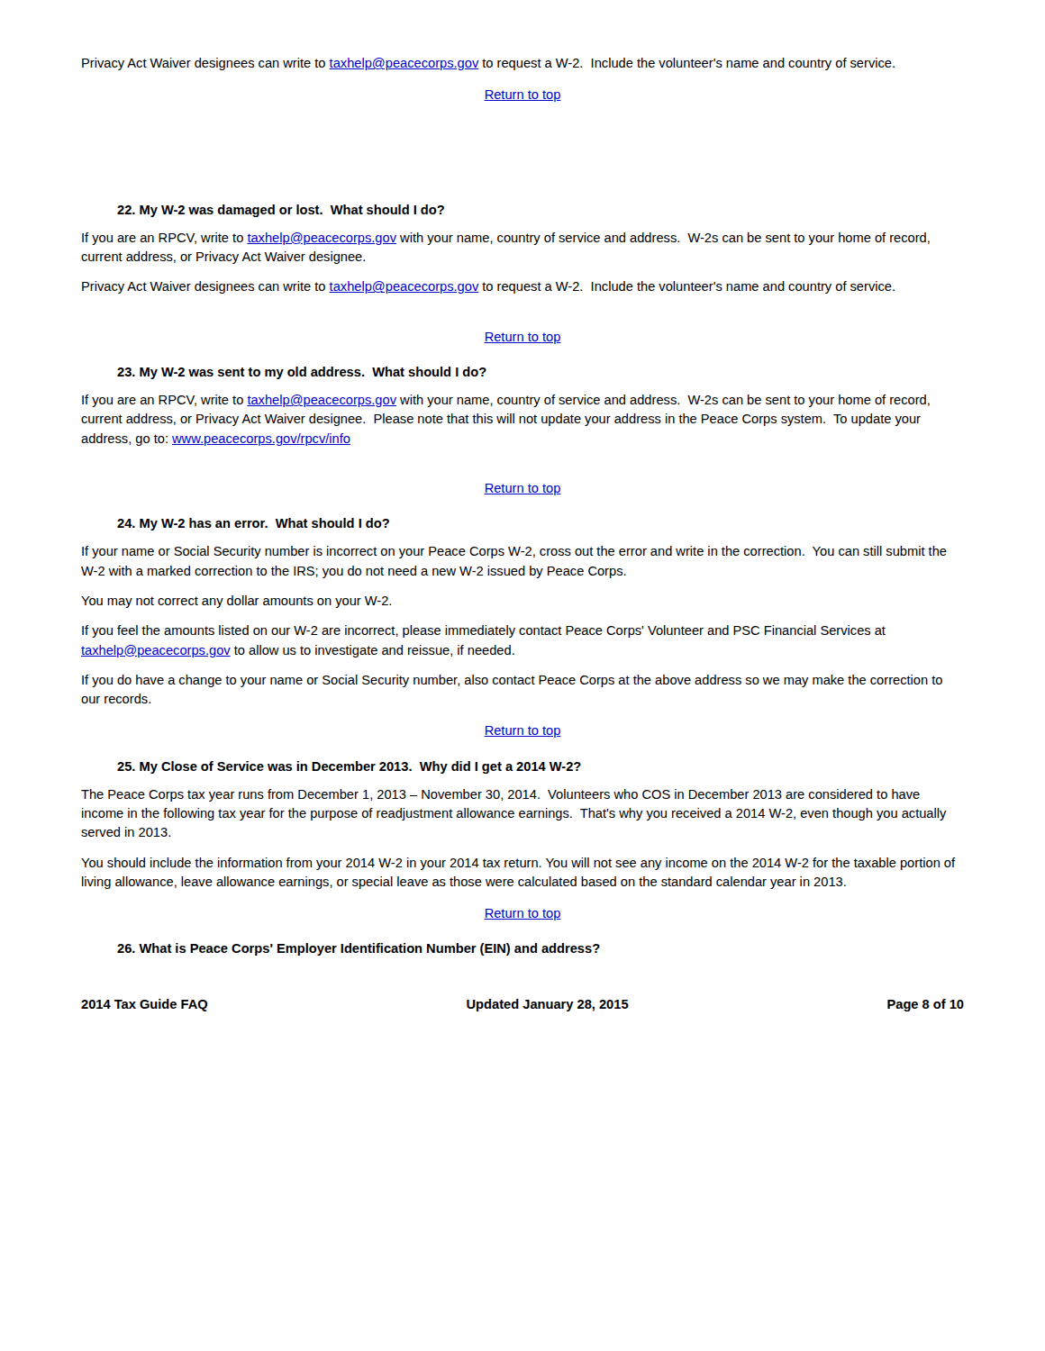Privacy Act Waiver designees can write to taxhelp@peacecorps.gov to request a W-2. Include the volunteer's name and country of service.
Return to top
22. My W-2 was damaged or lost. What should I do?
If you are an RPCV, write to taxhelp@peacecorps.gov with your name, country of service and address. W-2s can be sent to your home of record, current address, or Privacy Act Waiver designee.
Privacy Act Waiver designees can write to taxhelp@peacecorps.gov to request a W-2. Include the volunteer's name and country of service.
Return to top
23. My W-2 was sent to my old address. What should I do?
If you are an RPCV, write to taxhelp@peacecorps.gov with your name, country of service and address. W-2s can be sent to your home of record, current address, or Privacy Act Waiver designee. Please note that this will not update your address in the Peace Corps system. To update your address, go to: www.peacecorps.gov/rpcv/info
Return to top
24. My W-2 has an error. What should I do?
If your name or Social Security number is incorrect on your Peace Corps W-2, cross out the error and write in the correction. You can still submit the W-2 with a marked correction to the IRS; you do not need a new W-2 issued by Peace Corps.
You may not correct any dollar amounts on your W-2.
If you feel the amounts listed on our W-2 are incorrect, please immediately contact Peace Corps' Volunteer and PSC Financial Services at taxhelp@peacecorps.gov to allow us to investigate and reissue, if needed.
If you do have a change to your name or Social Security number, also contact Peace Corps at the above address so we may make the correction to our records.
Return to top
25. My Close of Service was in December 2013. Why did I get a 2014 W-2?
The Peace Corps tax year runs from December 1, 2013 – November 30, 2014. Volunteers who COS in December 2013 are considered to have income in the following tax year for the purpose of readjustment allowance earnings. That's why you received a 2014 W-2, even though you actually served in 2013.
You should include the information from your 2014 W-2 in your 2014 tax return. You will not see any income on the 2014 W-2 for the taxable portion of living allowance, leave allowance earnings, or special leave as those were calculated based on the standard calendar year in 2013.
Return to top
26. What is Peace Corps' Employer Identification Number (EIN) and address?
2014 Tax Guide FAQ Updated January 28, 2015 Page 8 of 10